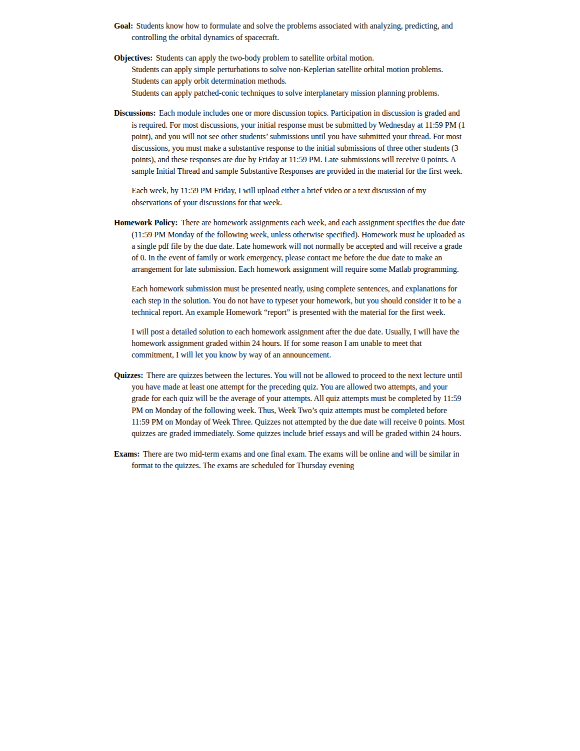Goal:
Students know how to formulate and solve the problems associated with analyzing, predicting, and controlling the orbital dynamics of spacecraft.
Objectives:
Students can apply the two-body problem to satellite orbital motion.
Students can apply simple perturbations to solve non-Keplerian satellite orbital motion problems.
Students can apply orbit determination methods.
Students can apply patched-conic techniques to solve interplanetary mission planning problems.
Discussions:
Each module includes one or more discussion topics. Participation in discussion is graded and is required. For most discussions, your initial response must be submitted by Wednesday at 11:59 PM (1 point), and you will not see other students’ submissions until you have submitted your thread. For most discussions, you must make a substantive response to the initial submissions of three other students (3 points), and these responses are due by Friday at 11:59 PM. Late submissions will receive 0 points. A sample Initial Thread and sample Substantive Responses are provided in the material for the first week.
Each week, by 11:59 PM Friday, I will upload either a brief video or a text discussion of my observations of your discussions for that week.
Homework Policy:
There are homework assignments each week, and each assignment specifies the due date (11:59 PM Monday of the following week, unless otherwise specified). Homework must be uploaded as a single pdf file by the due date. Late homework will not normally be accepted and will receive a grade of 0. In the event of family or work emergency, please contact me before the due date to make an arrangement for late submission. Each homework assignment will require some Matlab programming.
Each homework submission must be presented neatly, using complete sentences, and explanations for each step in the solution. You do not have to typeset your homework, but you should consider it to be a technical report. An example Homework “report” is presented with the material for the first week.
I will post a detailed solution to each homework assignment after the due date. Usually, I will have the homework assignment graded within 24 hours. If for some reason I am unable to meet that commitment, I will let you know by way of an announcement.
Quizzes:
There are quizzes between the lectures. You will not be allowed to proceed to the next lecture until you have made at least one attempt for the preceding quiz. You are allowed two attempts, and your grade for each quiz will be the average of your attempts. All quiz attempts must be completed by 11:59 PM on Monday of the following week. Thus, Week Two’s quiz attempts must be completed before 11:59 PM on Monday of Week Three. Quizzes not attempted by the due date will receive 0 points. Most quizzes are graded immediately. Some quizzes include brief essays and will be graded within 24 hours.
Exams:
There are two mid-term exams and one final exam. The exams will be online and will be similar in format to the quizzes. The exams are scheduled for Thursday evening